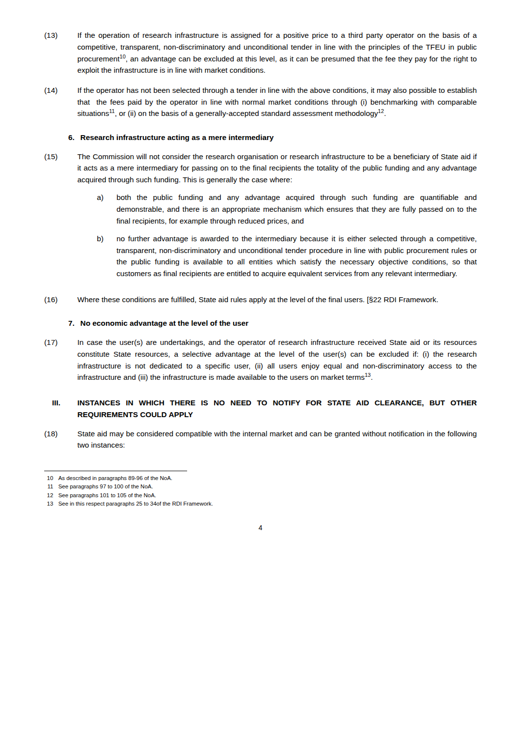(13)
If the operation of research infrastructure is assigned for a positive price to a third party operator on the basis of a competitive, transparent, non-discriminatory and unconditional tender in line with the principles of the TFEU in public procurement10, an advantage can be excluded at this level, as it can be presumed that the fee they pay for the right to exploit the infrastructure is in line with market conditions.
(14)
If the operator has not been selected through a tender in line with the above conditions, it may also possible to establish that the fees paid by the operator in line with normal market conditions through (i) benchmarking with comparable situations11, or (ii) on the basis of a generally-accepted standard assessment methodology12.
6. Research infrastructure acting as a mere intermediary
(15)
The Commission will not consider the research organisation or research infrastructure to be a beneficiary of State aid if it acts as a mere intermediary for passing on to the final recipients the totality of the public funding and any advantage acquired through such funding. This is generally the case where:
a) both the public funding and any advantage acquired through such funding are quantifiable and demonstrable, and there is an appropriate mechanism which ensures that they are fully passed on to the final recipients, for example through reduced prices, and
b) no further advantage is awarded to the intermediary because it is either selected through a competitive, transparent, non-discriminatory and unconditional tender procedure in line with public procurement rules or the public funding is available to all entities which satisfy the necessary objective conditions, so that customers as final recipients are entitled to acquire equivalent services from any relevant intermediary.
(16)
Where these conditions are fulfilled, State aid rules apply at the level of the final users. [§22 RDI Framework.
7. No economic advantage at the level of the user
(17)
In case the user(s) are undertakings, and the operator of research infrastructure received State aid or its resources constitute State resources, a selective advantage at the level of the user(s) can be excluded if: (i) the research infrastructure is not dedicated to a specific user, (ii) all users enjoy equal and non-discriminatory access to the infrastructure and (iii) the infrastructure is made available to the users on market terms13.
III. INSTANCES IN WHICH THERE IS NO NEED TO NOTIFY FOR STATE AID CLEARANCE, BUT OTHER REQUIREMENTS COULD APPLY
(18)
State aid may be considered compatible with the internal market and can be granted without notification in the following two instances:
10 As described in paragraphs 89-96 of the NoA.
11 See paragraphs 97 to 100 of the NoA.
12 See paragraphs 101 to 105 of the NoA.
13 See in this respect paragraphs 25 to 34of the RDI Framework.
4